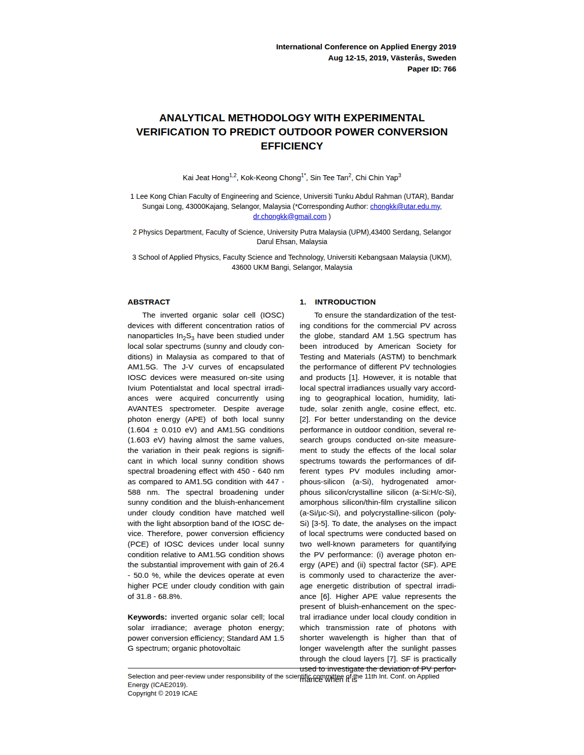International Conference on Applied Energy 2019
Aug 12-15, 2019, Västerås, Sweden
Paper ID: 766
ANALYTICAL METHODOLOGY WITH EXPERIMENTAL VERIFICATION TO PREDICT OUTDOOR POWER CONVERSION EFFICIENCY
Kai Jeat Hong1,2, Kok-Keong Chong1*, Sin Tee Tan2, Chi Chin Yap3
1 Lee Kong Chian Faculty of Engineering and Science, Universiti Tunku Abdul Rahman (UTAR), Bandar Sungai Long, 43000Kajang, Selangor, Malaysia (*Corresponding Author: chongkk@utar.edu.my, dr.chongkk@gmail.com )
2 Physics Department, Faculty of Science, University Putra Malaysia (UPM),43400 Serdang, Selangor Darul Ehsan, Malaysia
3 School of Applied Physics, Faculty Science and Technology, Universiti Kebangsaan Malaysia (UKM), 43600 UKM Bangi, Selangor, Malaysia
ABSTRACT
The inverted organic solar cell (IOSC) devices with different concentration ratios of nanoparticles In2S3 have been studied under local solar spectrums (sunny and cloudy conditions) in Malaysia as compared to that of AM1.5G. The J-V curves of encapsulated IOSC devices were measured on-site using Ivium Potentialstat and local spectral irradiances were acquired concurrently using AVANTES spectrometer. Despite average photon energy (APE) of both local sunny (1.604 ± 0.010 eV) and AM1.5G conditions (1.603 eV) having almost the same values, the variation in their peak regions is significant in which local sunny condition shows spectral broadening effect with 450 - 640 nm as compared to AM1.5G condition with 447 - 588 nm. The spectral broadening under sunny condition and the bluish-enhancement under cloudy condition have matched well with the light absorption band of the IOSC device. Therefore, power conversion efficiency (PCE) of IOSC devices under local sunny condition relative to AM1.5G condition shows the substantial improvement with gain of 26.4 - 50.0 %, while the devices operate at even higher PCE under cloudy condition with gain of 31.8 - 68.8%.
Keywords: inverted organic solar cell; local solar irradiance; average photon energy; power conversion efficiency; Standard AM 1.5 G spectrum; organic photovoltaic
1. INTRODUCTION
To ensure the standardization of the testing conditions for the commercial PV across the globe, standard AM 1.5G spectrum has been introduced by American Society for Testing and Materials (ASTM) to benchmark the performance of different PV technologies and products [1]. However, it is notable that local spectral irradiances usually vary according to geographical location, humidity, latitude, solar zenith angle, cosine effect, etc. [2]. For better understanding on the device performance in outdoor condition, several research groups conducted on-site measurement to study the effects of the local solar spectrums towards the performances of different types PV modules including amorphous-silicon (a-Si), hydrogenated amorphous silicon/crystalline silicon (a-Si:H/c-Si), amorphous silicon/thin-film crystalline silicon (a-Si/µc-Si), and polycrystalline-silicon (poly-Si) [3-5]. To date, the analyses on the impact of local spectrums were conducted based on two well-known parameters for quantifying the PV performance: (i) average photon energy (APE) and (ii) spectral factor (SF). APE is commonly used to characterize the average energetic distribution of spectral irradiance [6]. Higher APE value represents the present of bluish-enhancement on the spectral irradiance under local cloudy condition in which transmission rate of photons with shorter wavelength is higher than that of longer wavelength after the sunlight passes through the cloud layers [7]. SF is practically used to investigate the deviation of PV performance when it is
Selection and peer-review under responsibility of the scientific committee of the 11th Int. Conf. on Applied Energy (ICAE2019).
Copyright © 2019 ICAE